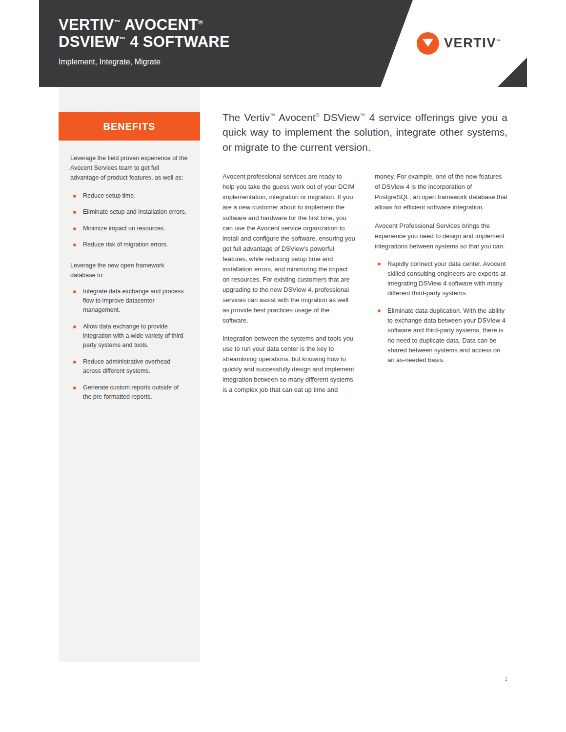VERTIV™
Vertiv™ Avocent®
DSView™ 4 Software
Implement, Integrate, Migrate
BENEFITS
Leverage the field proven experience of the Avocent Services team to get full advantage of product features, as well as:
Reduce setup time.
Eliminate setup and installation errors.
Minimize impact on resources.
Reduce risk of migration errors.
Leverage the new open framework database to:
Integrate data exchange and process flow to improve datacenter management.
Allow data exchange to provide integration with a wide variety of third-party systems and tools.
Reduce administrative overhead across different systems.
Generate custom reports outside of the pre-formatted reports.
The Vertiv™ Avocent® DSView™ 4 service offerings give you a quick way to implement the solution, integrate other systems, or migrate to the current version.
Avocent professional services are ready to help you take the guess work out of your DCIM implementation, integration or migration. If you are a new customer about to implement the software and hardware for the first time, you can use the Avocent service organization to install and configure the software, ensuring you get full advantage of DSView’s powerful features, while reducing setup time and installation errors, and minimizing the impact on resources. For existing customers that are upgrading to the new DSView 4, professional services can assist with the migration as well as provide best practices usage of the software.
Integration between the systems and tools you use to run your data center is the key to streamlining operations, but knowing how to quickly and successfully design and implement integration between so many different systems is a complex job that can eat up time and
money. For example, one of the new features of DSView 4 is the incorporation of PostgreSQL, an open framework database that allows for efficient software integration.
Avocent Professional Services brings the experience you need to design and implement integrations between systems so that you can:
Rapidly connect your data center. Avocent skilled consulting engineers are experts at integrating DSView 4 software with many different third-party systems.
Eliminate data duplication. With the ability to exchange data between your DSView 4 software and third-party systems, there is no need to duplicate data. Data can be shared between systems and access on an as-needed basis.
1